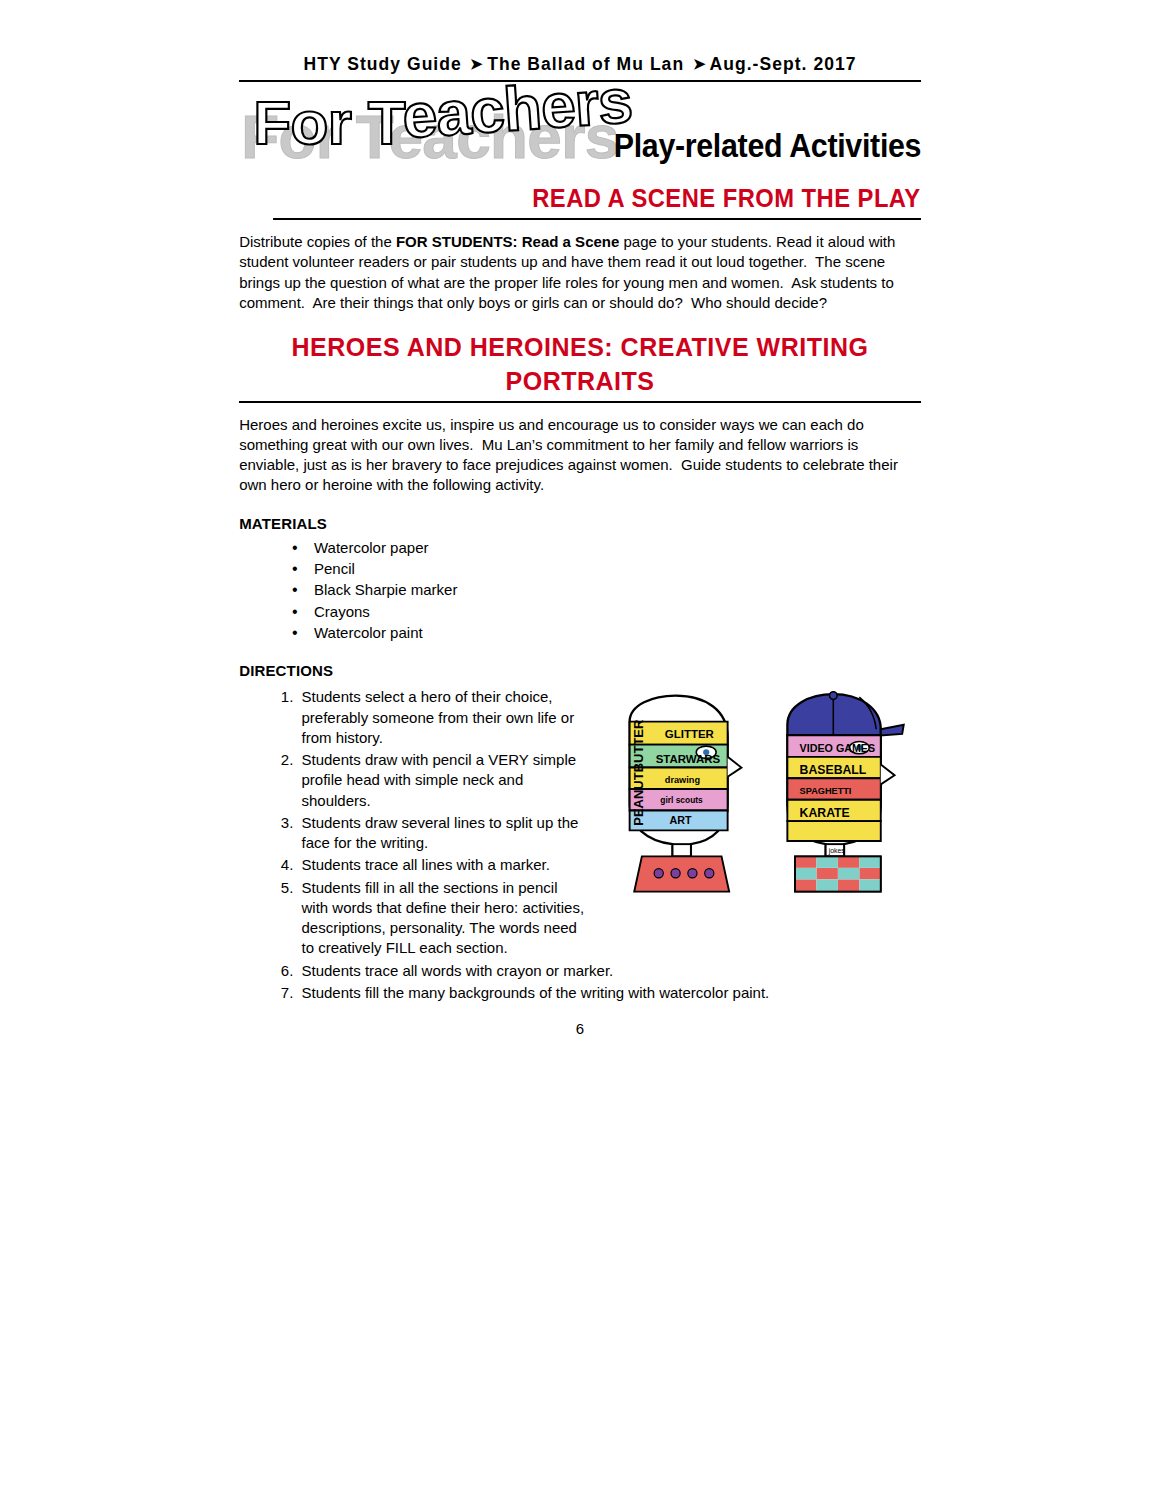HTY Study Guide ➤The Ballad of Mu Lan ➤Aug.-Sept. 2017
For Teachers
For Teachers
Play-related Activities
Read a Scene from the Play
Distribute copies of the FOR STUDENTS: Read a Scene page to your students. Read it aloud with student volunteer readers or pair students up and have them read it out loud together. The scene brings up the question of what are the proper life roles for young men and women. Ask students to comment. Are their things that only boys or girls can or should do? Who should decide?
Heroes and Heroines: Creative Writing Portraits
Heroes and heroines excite us, inspire us and encourage us to consider ways we can each do something great with our own lives. Mu Lan’s commitment to her family and fellow warriors is enviable, just as is her bravery to face prejudices against women. Guide students to celebrate their own hero or heroine with the following activity.
MATERIALS
Watercolor paper
Pencil
Black Sharpie marker
Crayons
Watercolor paint
DIRECTIONS
PEANUTBUTTER GLITTER STARWARS drawing girl scouts ART VIDEO GAMES BASEBALL SPAGHETTI KARATE jokes
Students select a hero of their choice, preferably someone from their own life or from history.
Students draw with pencil a VERY simple profile head with simple neck and shoulders.
Students draw several lines to split up the face for the writing.
Students trace all lines with a marker.
Students fill in all the sections in pencil with words that define their hero: activities, descriptions, personality. The words need to creatively FILL each section.
Students trace all words with crayon or marker.
Students fill the many backgrounds of the writing with watercolor paint.
6